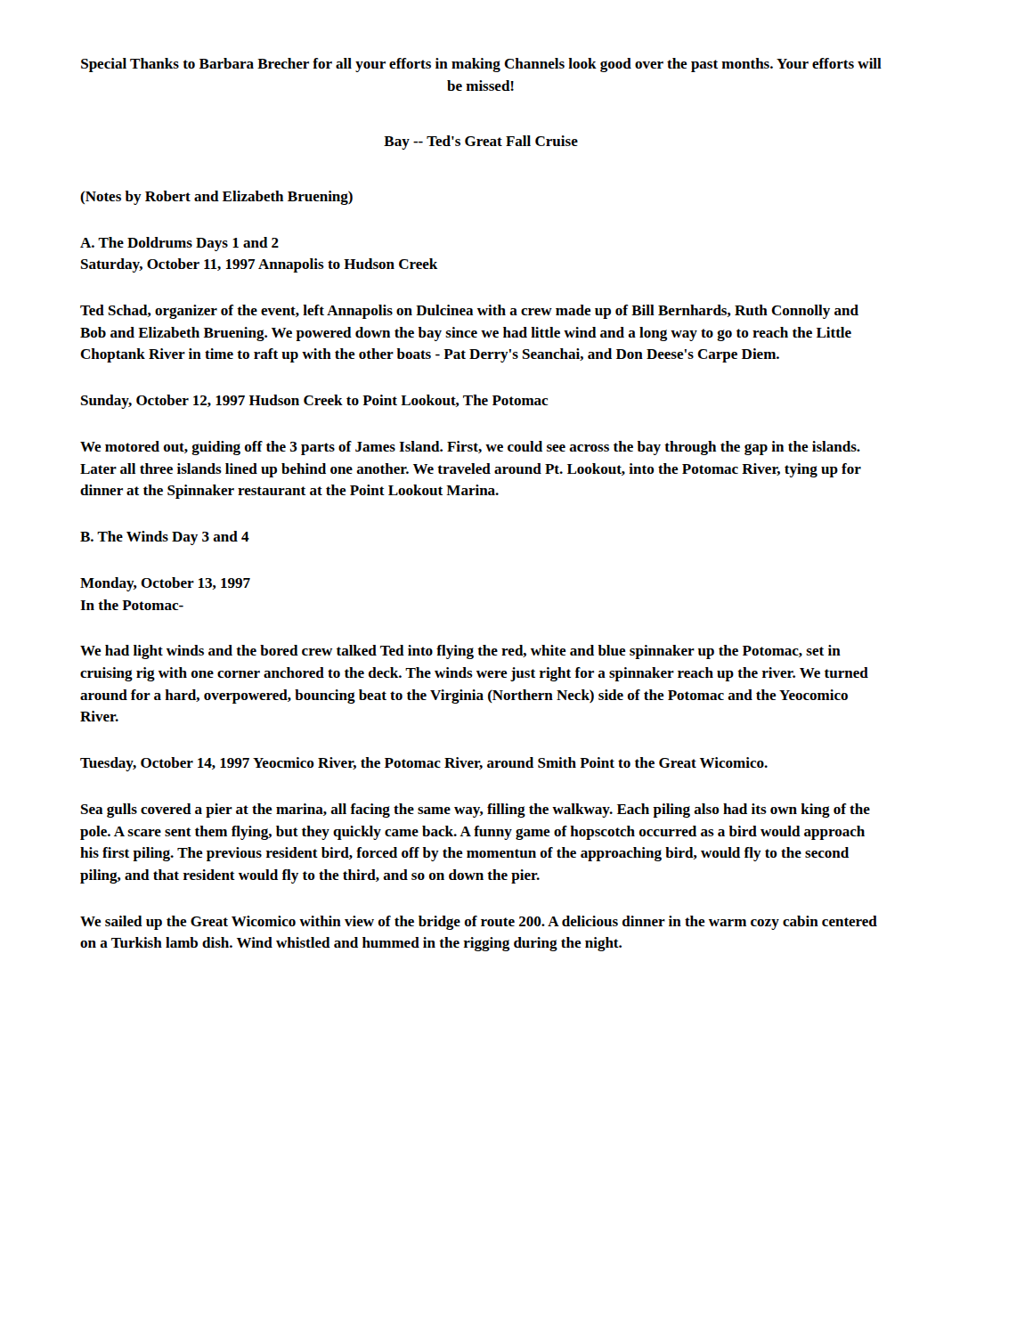Special Thanks to Barbara Brecher for all your efforts in making Channels look good over the past months. Your efforts will be missed!
Bay -- Ted's Great Fall Cruise
(Notes by Robert and Elizabeth Bruening)
A. The Doldrums Days 1 and 2
Saturday, October 11, 1997 Annapolis to Hudson Creek
Ted Schad, organizer of the event, left Annapolis on Dulcinea with a crew made up of Bill Bernhards, Ruth Connolly and Bob and Elizabeth Bruening. We powered down the bay since we had little wind and a long way to go to reach the Little Choptank River in time to raft up with the other boats - Pat Derry's Seanchai, and Don Deese's Carpe Diem.
Sunday, October 12, 1997 Hudson Creek to Point Lookout, The Potomac
We motored out, guiding off the 3 parts of James Island. First, we could see across the bay through the gap in the islands. Later all three islands lined up behind one another. We traveled around Pt. Lookout, into the Potomac River, tying up for dinner at the Spinnaker restaurant at the Point Lookout Marina.
B. The Winds Day 3 and 4
Monday, October 13, 1997
In the Potomac-
We had light winds and the bored crew talked Ted into flying the red, white and blue spinnaker up the Potomac, set in cruising rig with one corner anchored to the deck. The winds were just right for a spinnaker reach up the river. We turned around for a hard, overpowered, bouncing beat to the Virginia (Northern Neck) side of the Potomac and the Yeocomico River.
Tuesday, October 14, 1997 Yeocmico River, the Potomac River, around Smith Point to the Great Wicomico.
Sea gulls covered a pier at the marina, all facing the same way, filling the walkway. Each piling also had its own king of the pole. A scare sent them flying, but they quickly came back. A funny game of hopscotch occurred as a bird would approach his first piling. The previous resident bird, forced off by the momentun of the approaching bird, would fly to the second piling, and that resident would fly to the third, and so on down the pier.
We sailed up the Great Wicomico within view of the bridge of route 200. A delicious dinner in the warm cozy cabin centered on a Turkish lamb dish. Wind whistled and hummed in the rigging during the night.